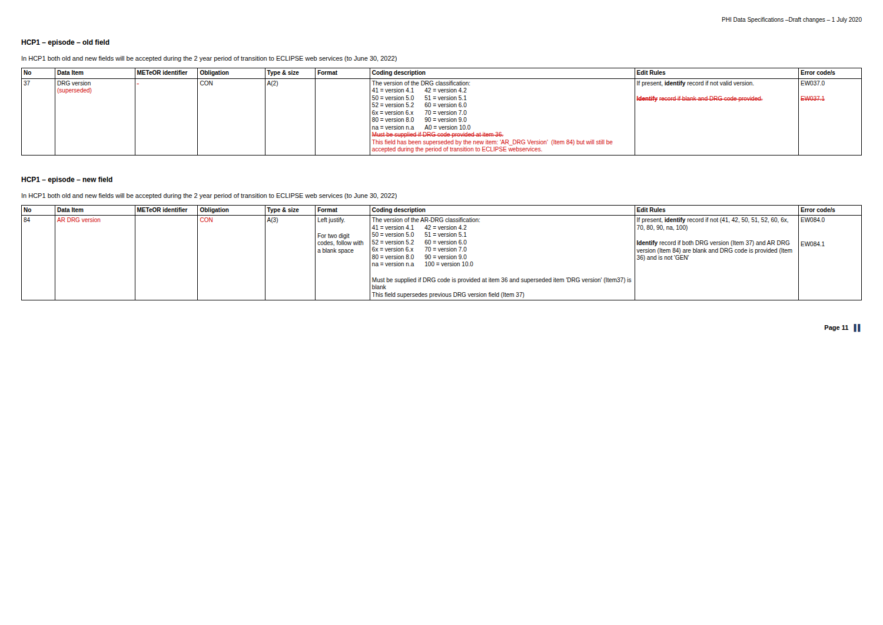PHI Data Specifications –Draft changes – 1 July 2020
HCP1 – episode – old field
In HCP1 both old and new fields will be accepted during the 2 year period of transition to ECLIPSE web services (to June 30, 2022)
| No | Data Item | METeOR identifier | Obligation | Type & size | Format | Coding description | Edit Rules | Error code/s |
| --- | --- | --- | --- | --- | --- | --- | --- | --- |
| 37 | DRG version (superseded) | - | CON | A(2) | | The version of the DRG classification: 41 = version 4.1 50 = version 5.0 52 = version 5.2 6x = version 6.x 80 = version 8.0 na = version n.a 42 = version 4.2 51 = version 5.1 60 = version 6.0 70 = version 7.0 90 = version 9.0 A0 = version 10.0 Must be supplied if DRG code provided at item 36. This field has been superseded by the new item: 'AR_DRG Version' (Item 84) but will still be accepted during the period of transition to ECLIPSE webservices. | If present, identify record if not valid version. Identify record if blank and DRG code provided. | EW037.0 EW037.1 |
HCP1 – episode – new field
In HCP1 both old and new fields will be accepted during the 2 year period of transition to ECLIPSE web services (to June 30, 2022)
| No | Data Item | METeOR identifier | Obligation | Type & size | Format | Coding description | Edit Rules | Error code/s |
| --- | --- | --- | --- | --- | --- | --- | --- | --- |
| 84 | AR DRG version | | CON | A(3) | Left justify. For two digit codes, follow with a blank space | The version of the AR-DRG classification: 41 = version 4.1 50 = version 5.0 52 = version 5.2 6x = version 6.x 80 = version 8.0 na = version n.a 42 = version 4.2 51 = version 5.1 60 = version 6.0 70 = version 7.0 90 = version 9.0 100 = version 10.0 Must be supplied if DRG code is provided at item 36 and superseded item 'DRG version' (Item37) is blank This field supersedes previous DRG version field (Item 37) | If present, identify record if not (41, 42, 50, 51, 52, 60, 6x, 70, 80, 90, na, 100) Identify record if both DRG version (Item 37) and AR DRG version (Item 84) are blank and DRG code is provided (Item 36) and is not 'GEN' | EW084.0 EW084.1 |
Page 11 ▌▌